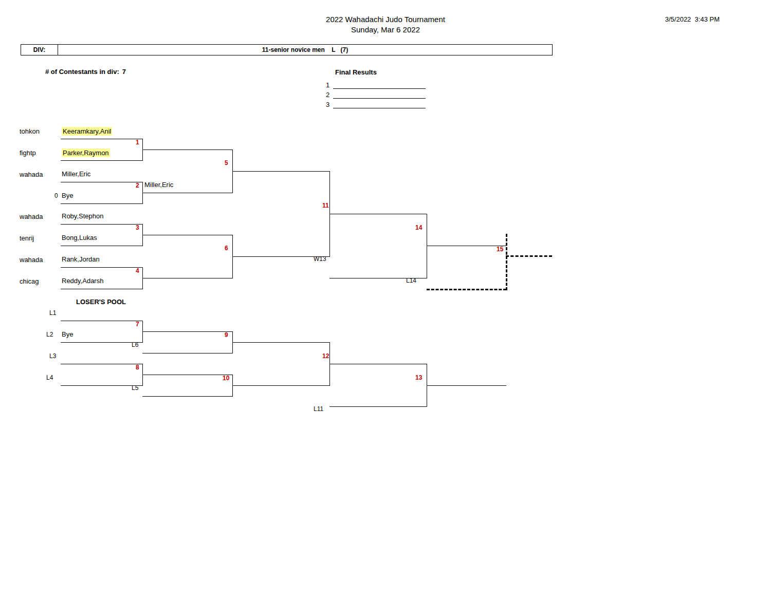2022 Wahadachi Judo Tournament
Sunday, Mar 6 2022
3/5/2022 3:43 PM
DIV:
11-senior novice men L (7)
# of Contestants in div:7
Final Results
1
2
3
tohkon
Keeramkary,Anil
1
fightp
Parker,Raymon
wahada
Miller,Eric
2
Miller,Eric
0
Bye
5
wahada
Roby,Stephon
3
tenrij
Bong,Lukas
wahada
Rank,Jordan
4
chicag
Reddy,Adarsh
6
11
W13
14
L14
15
LOSER'S POOL
L1
7
L2
Bye
L6
L3
8
L4
L5
9
10
12
13
L11